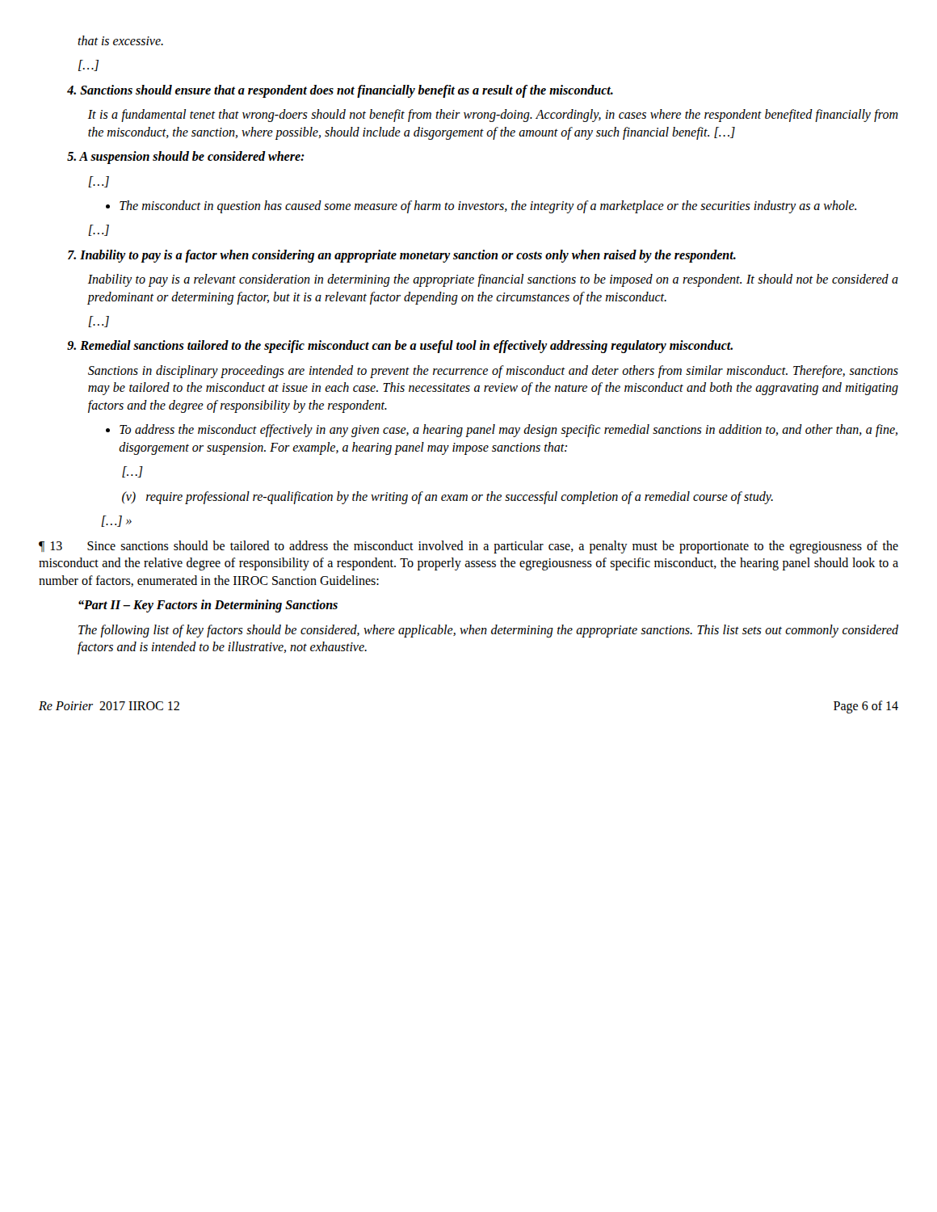that is excessive.
[…]
4. Sanctions should ensure that a respondent does not financially benefit as a result of the misconduct.
It is a fundamental tenet that wrong-doers should not benefit from their wrong-doing. Accordingly, in cases where the respondent benefited financially from the misconduct, the sanction, where possible, should include a disgorgement of the amount of any such financial benefit. […]
5. A suspension should be considered where:
[…]
The misconduct in question has caused some measure of harm to investors, the integrity of a marketplace or the securities industry as a whole.
[…]
7. Inability to pay is a factor when considering an appropriate monetary sanction or costs only when raised by the respondent.
Inability to pay is a relevant consideration in determining the appropriate financial sanctions to be imposed on a respondent. It should not be considered a predominant or determining factor, but it is a relevant factor depending on the circumstances of the misconduct.
[…]
9. Remedial sanctions tailored to the specific misconduct can be a useful tool in effectively addressing regulatory misconduct.
Sanctions in disciplinary proceedings are intended to prevent the recurrence of misconduct and deter others from similar misconduct. Therefore, sanctions may be tailored to the misconduct at issue in each case. This necessitates a review of the nature of the misconduct and both the aggravating and mitigating factors and the degree of responsibility by the respondent.
To address the misconduct effectively in any given case, a hearing panel may design specific remedial sanctions in addition to, and other than, a fine, disgorgement or suspension. For example, a hearing panel may impose sanctions that:
[…]
(v) require professional re-qualification by the writing of an exam or the successful completion of a remedial course of study.
[…] »
¶ 13 Since sanctions should be tailored to address the misconduct involved in a particular case, a penalty must be proportionate to the egregiousness of the misconduct and the relative degree of responsibility of a respondent. To properly assess the egregiousness of specific misconduct, the hearing panel should look to a number of factors, enumerated in the IIROC Sanction Guidelines:
“Part II – Key Factors in Determining Sanctions
The following list of key factors should be considered, where applicable, when determining the appropriate sanctions. This list sets out commonly considered factors and is intended to be illustrative, not exhaustive.
Re Poirier 2017 IIROC 12
Page 6 of 14